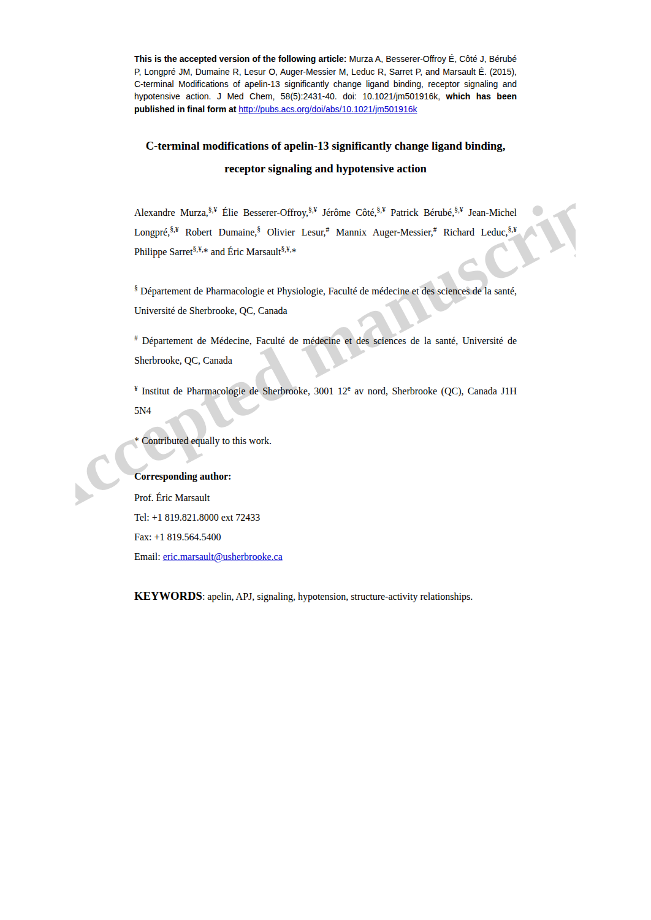Accepted manuscript
This is the accepted version of the following article: Murza A, Besserer-Offroy É, Côté J, Bérubé P, Longpré JM, Dumaine R, Lesur O, Auger-Messier M, Leduc R, Sarret P, and Marsault É. (2015), C-terminal Modifications of apelin-13 significantly change ligand binding, receptor signaling and hypotensive action. J Med Chem, 58(5):2431-40. doi: 10.1021/jm501916k, which has been published in final form at http://pubs.acs.org/doi/abs/10.1021/jm501916k
C-terminal modifications of apelin-13 significantly change ligand binding, receptor signaling and hypotensive action
Alexandre Murza,§,¥ Élie Besserer-Offroy,§,¥ Jérôme Côté,§,¥ Patrick Bérubé,§,¥ Jean-Michel Longpré,§,¥ Robert Dumaine,§ Olivier Lesur,# Mannix Auger-Messier,# Richard Leduc,§,¥ Philippe Sarret§,¥,* and Éric Marsault§,¥,*
§ Département de Pharmacologie et Physiologie, Faculté de médecine et des sciences de la santé, Université de Sherbrooke, QC, Canada
# Département de Médecine, Faculté de médecine et des sciences de la santé, Université de Sherbrooke, QC, Canada
¥ Institut de Pharmacologie de Sherbrooke, 3001 12e av nord, Sherbrooke (QC), Canada J1H 5N4
* Contributed equally to this work.
Corresponding author:
Prof. Éric Marsault
Tel: +1 819.821.8000 ext 72433
Fax: +1 819.564.5400
Email: eric.marsault@usherbrooke.ca
KEYWORDS: apelin, APJ, signaling, hypotension, structure-activity relationships.